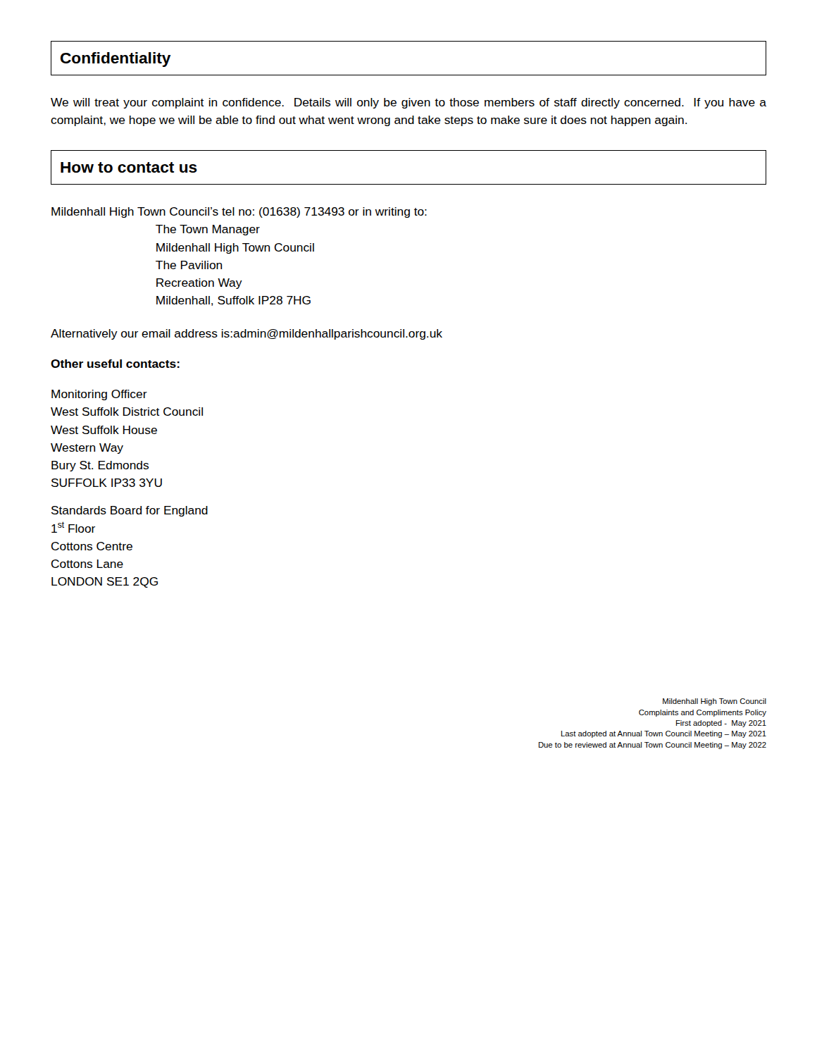Confidentiality
We will treat your complaint in confidence. Details will only be given to those members of staff directly concerned. If you have a complaint, we hope we will be able to find out what went wrong and take steps to make sure it does not happen again.
How to contact us
Mildenhall High Town Council’s tel no: (01638) 713493 or in writing to:
The Town Manager
Mildenhall High Town Council
The Pavilion
Recreation Way
Mildenhall, Suffolk IP28 7HG
Alternatively our email address is:admin@mildenhallparishcouncil.org.uk
Other useful contacts:
Monitoring Officer
West Suffolk District Council
West Suffolk House
Western Way
Bury St. Edmonds
SUFFOLK IP33 3YU
Standards Board for England
1st Floor
Cottons Centre
Cottons Lane
LONDON SE1 2QG
Mildenhall High Town Council
Complaints and Compliments Policy
First adopted - May 2021
Last adopted at Annual Town Council Meeting – May 2021
Due to be reviewed at Annual Town Council Meeting – May 2022